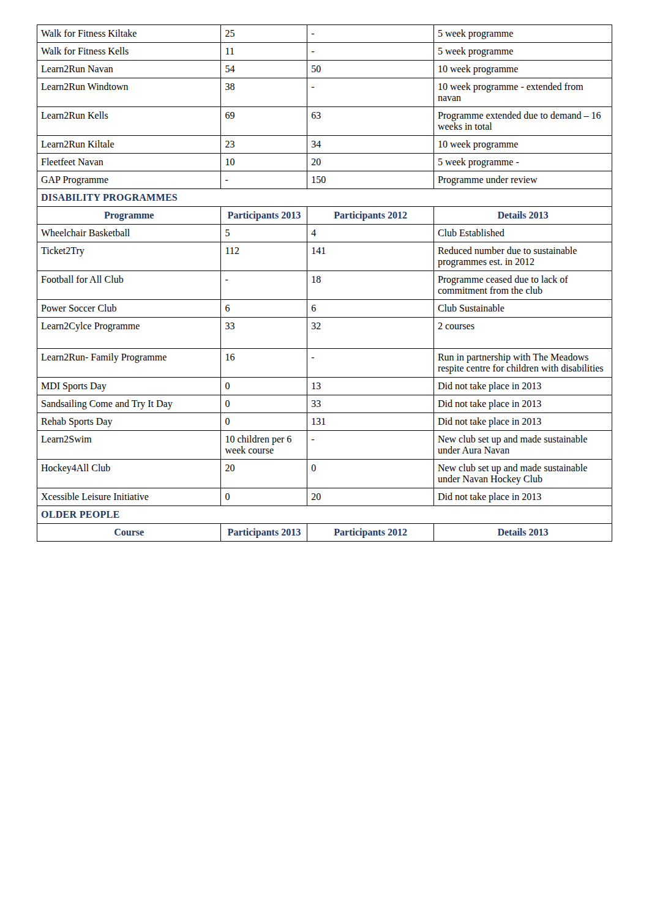| Walk for Fitness Kiltake | 25 | - | 5 week programme |
| Walk for Fitness Kells | 11 | - | 5 week programme |
| Learn2Run Navan | 54 | 50 | 10 week programme |
| Learn2Run Windtown | 38 | - | 10 week programme - extended from navan |
| Learn2Run Kells | 69 | 63 | Programme extended due to demand – 16 weeks in total |
| Learn2Run Kiltale | 23 | 34 | 10 week programme |
| Fleetfeet Navan | 10 | 20 | 5 week programme - |
| GAP Programme | - | 150 | Programme under review |
| DISABILITY PROGRAMMES |
| Programme | Participants 2013 | Participants 2012 | Details 2013 |
| Wheelchair Basketball | 5 | 4 | Club Established |
| Ticket2Try | 112 | 141 | Reduced number due to sustainable programmes est. in 2012 |
| Football for All Club | - | 18 | Programme ceased due to lack of commitment from the club |
| Power Soccer Club | 6 | 6 | Club Sustainable |
| Learn2Cylce Programme | 33 | 32 | 2 courses |
| Learn2Run- Family Programme | 16 | - | Run in partnership with The Meadows respite centre for children with disabilities |
| MDI Sports Day | 0 | 13 | Did not take place in 2013 |
| Sandsailing Come and Try It Day | 0 | 33 | Did not take place in 2013 |
| Rehab Sports Day | 0 | 131 | Did not take place in 2013 |
| Learn2Swim | 10 children per 6 week course | - | New club set up and made sustainable under Aura Navan |
| Hockey4All Club | 20 | 0 | New club set up and made sustainable under Navan Hockey Club |
| Xcessible Leisure Initiative | 0 | 20 | Did not take place in 2013 |
| OLDER PEOPLE |
| Course | Participants 2013 | Participants 2012 | Details 2013 |